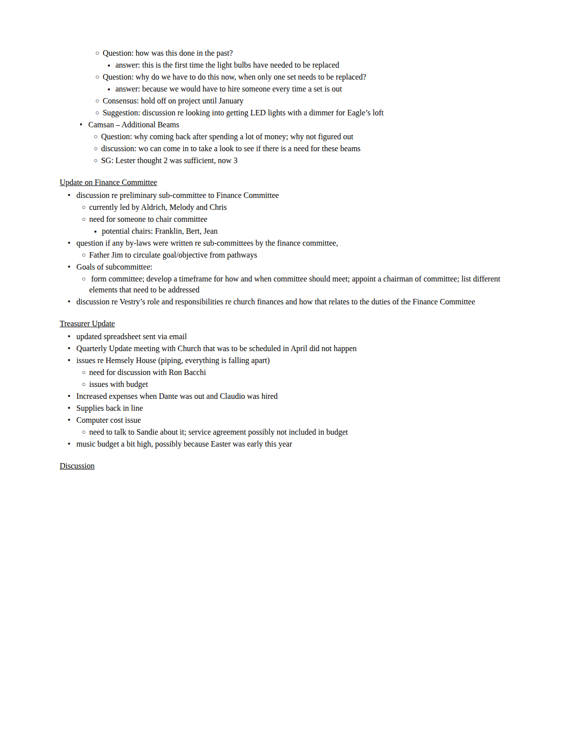Question: how was this done in the past?
answer: this is the first time the light bulbs have needed to be replaced
Question: why do we have to do this now, when only one set needs to be replaced?
answer: because we would have to hire someone every time a set is out
Consensus: hold off on project until January
Suggestion: discussion re looking into getting LED lights with a dimmer for Eagle’s loft
Camsan – Additional Beams
Question: why coming back after spending a lot of money; why not figured out
discussion: wo can come in to take a look to see if there is a need for these beams
SG: Lester thought 2 was sufficient, now 3
Update on Finance Committee
discussion re preliminary sub-committee to Finance Committee
currently led by Aldrich, Melody and Chris
need for someone to chair committee
potential chairs: Franklin, Bert, Jean
question if any by-laws were written re sub-committees by the finance committee,
Father Jim to circulate goal/objective from pathways
Goals of subcommittee:
form committee; develop a timeframe for how and when committee should meet; appoint a chairman of committee; list different elements that need to be addressed
discussion re Vestry’s role and responsibilities re church finances and how that relates to the duties of the Finance Committee
Treasurer Update
updated spreadsheet sent via email
Quarterly Update meeting with Church that was to be scheduled in April did not happen
issues re Hemsely House (piping, everything is falling apart)
need for discussion with Ron Bacchi
issues with budget
Increased expenses when Dante was out and Claudio was hired
Supplies back in line
Computer cost issue
need to talk to Sandie about it; service agreement possibly not included in budget
music budget a bit high, possibly because Easter was early this year
Discussion